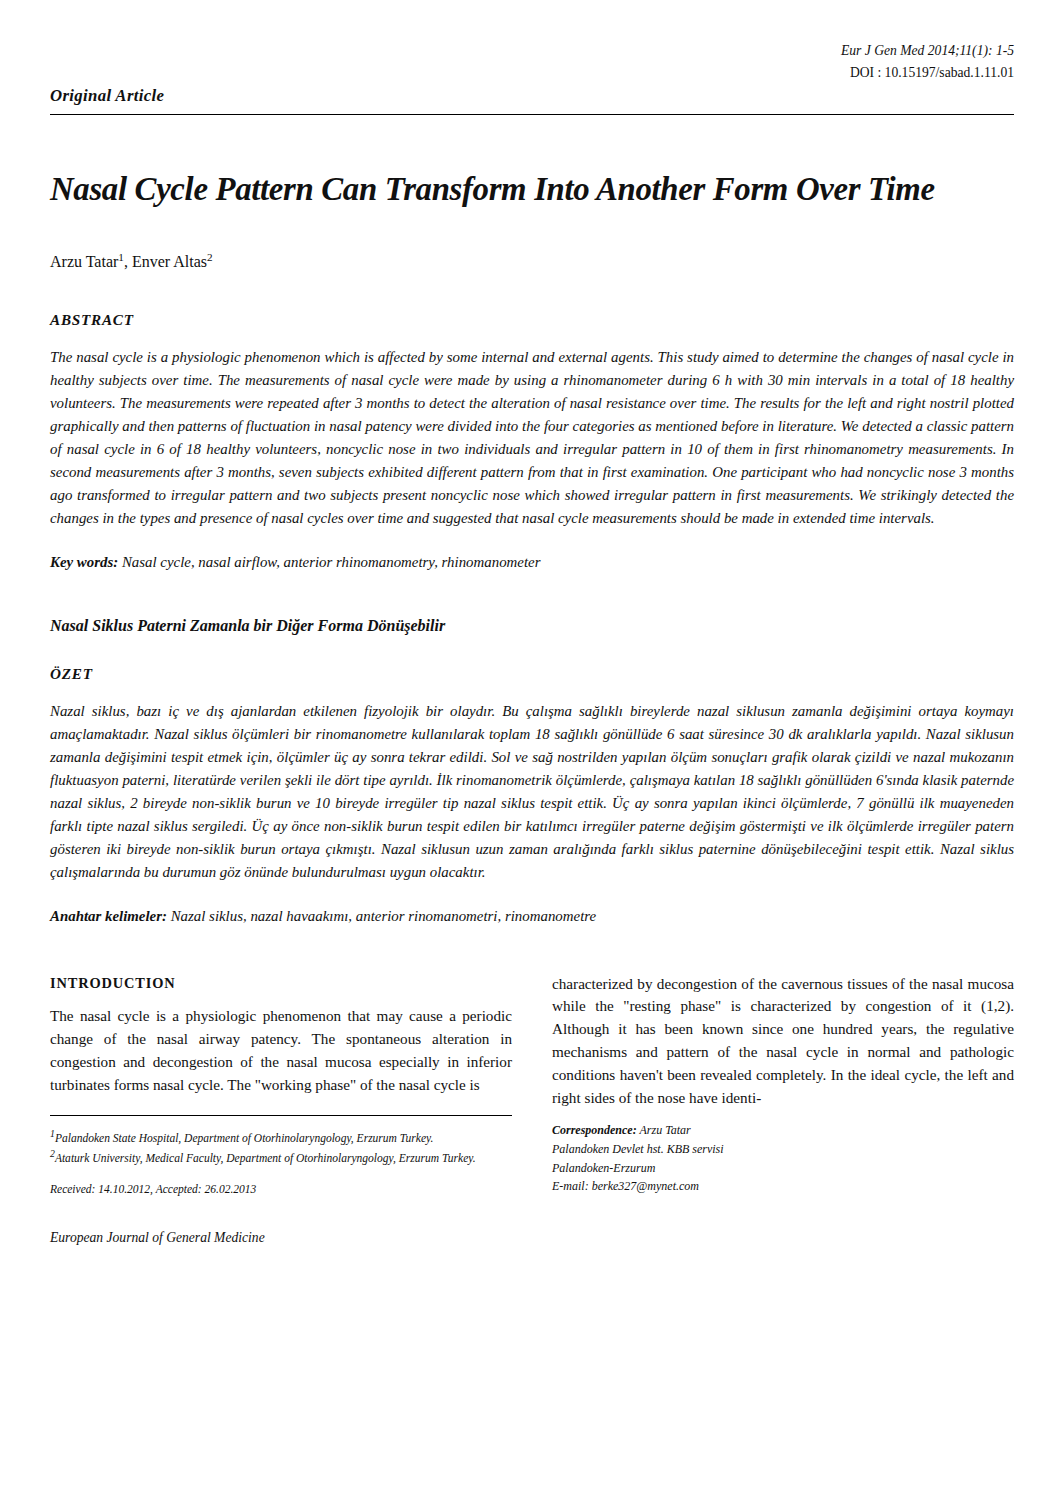Eur J Gen Med 2014;11(1): 1-5
DOI : 10.15197/sabad.1.11.01
Original Article
Nasal Cycle Pattern Can Transform Into Another Form Over Time
Arzu Tatar1, Enver Altas2
ABSTRACT
The nasal cycle is a physiologic phenomenon which is affected by some internal and external agents. This study aimed to determine the changes of nasal cycle in healthy subjects over time. The measurements of nasal cycle were made by using a rhinomanometer during 6 h with 30 min intervals in a total of 18 healthy volunteers. The measurements were repeated after 3 months to detect the alteration of nasal resistance over time. The results for the left and right nostril plotted graphically and then patterns of fluctuation in nasal patency were divided into the four categories as mentioned before in literature. We detected a classic pattern of nasal cycle in 6 of 18 healthy volunteers, noncyclic nose in two individuals and irregular pattern in 10 of them in first rhinomanometry measurements. In second measurements after 3 months, seven subjects exhibited different pattern from that in first examination. One participant who had noncyclic nose 3 months ago transformed to irregular pattern and two subjects present noncyclic nose which showed irregular pattern in first measurements. We strikingly detected the changes in the types and presence of nasal cycles over time and suggested that nasal cycle measurements should be made in extended time intervals.
Key words: Nasal cycle, nasal airflow, anterior rhinomanometry, rhinomanometer
Nasal Siklus Paterni Zamanla bir Diğer Forma Dönüşebilir
ÖZET
Nazal siklus, bazı iç ve dış ajanlardan etkilenen fizyolojik bir olaydır. Bu çalışma sağlıklı bireylerde nazal siklusun zamanla değişimini ortaya koymayı amaçlamaktadır. Nazal siklus ölçümleri bir rinomanometre kullanılarak toplam 18 sağlıklı gönüllüde 6 saat süresince 30 dk aralıklarla yapıldı. Nazal siklusun zamanla değişimini tespit etmek için, ölçümler üç ay sonra tekrar edildi. Sol ve sağ nostrilden yapılan ölçüm sonuçları grafik olarak çizildi ve nazal mukozanın fluktuasyon paterni, literatürde verilen şekli ile dört tipe ayrıldı. İlk rinomanometrik ölçümlerde, çalışmaya katılan 18 sağlıklı gönüllüden 6'sında klasik paternde nazal siklus, 2 bireyde non-siklik burun ve 10 bireyde irregüler tip nazal siklus tespit ettik. Üç ay sonra yapılan ikinci ölçümlerde, 7 gönüllü ilk muayeneden farklı tipte nazal siklus sergiledi. Üç ay önce non-siklik burun tespit edilen bir katılımcı irregüler paterne değişim göstermişti ve ilk ölçümlerde irregüler patern gösteren iki bireyde non-siklik burun ortaya çıkmıştı. Nazal siklusun uzun zaman aralığında farklı siklus paternine dönüşebileceğini tespit ettik. Nazal siklus çalışmalarında bu durumun göz önünde bulundurulması uygun olacaktır.
Anahtar kelimeler: Nazal siklus, nazal havaakımı, anterior rinomanometri, rinomanometre
INTRODUCTION
The nasal cycle is a physiologic phenomenon that may cause a periodic change of the nasal airway patency. The spontaneous alteration in congestion and decongestion of the nasal mucosa especially in inferior turbinates forms nasal cycle. The "working phase" of the nasal cycle is
1Palandoken State Hospital, Department of Otorhinolaryngology, Erzurum Turkey.
2Ataturk University, Medical Faculty, Department of Otorhinolaryngology, Erzurum Turkey.
Received: 14.10.2012, Accepted: 26.02.2013
European Journal of General Medicine
characterized by decongestion of the cavernous tissues of the nasal mucosa while the "resting phase" is characterized by congestion of it (1,2). Although it has been known since one hundred years, the regulative mechanisms and pattern of the nasal cycle in normal and pathologic conditions haven't been revealed completely. In the ideal cycle, the left and right sides of the nose have identi-
Correspondence: Arzu Tatar
Palandoken Devlet hst. KBB servisi
Palandoken-Erzurum
E-mail: berke327@mynet.com